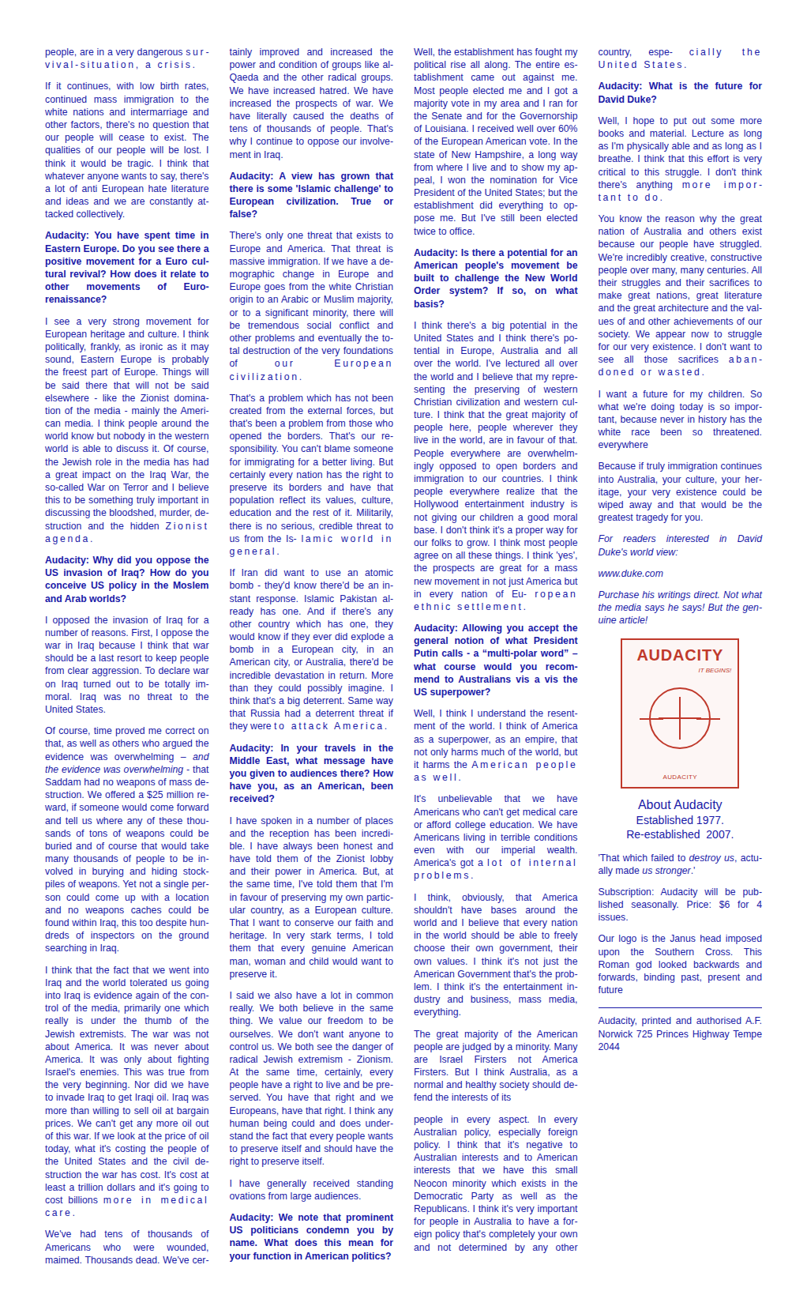people, are in a very dangerous survival-situation, a crisis.
If it continues, with low birth rates, continued mass immigration to the white nations and intermarriage and other factors, there's no question that our people will cease to exist. The qualities of our people will be lost. I think it would be tragic. I think that whatever anyone wants to say, there's a lot of anti European hate literature and ideas and we are constantly attacked collectively.
Audacity: You have spent time in Eastern Europe. Do you see there a positive movement for a Euro cultural revival? How does it relate to other movements of Euro-renaissance?
I see a very strong movement for European heritage and culture. I think politically, frankly, as ironic as it may sound, Eastern Europe is probably the freest part of Europe. Things will be said there that will not be said elsewhere - like the Zionist domination of the media - mainly the Ameri- can media. I think people around the world know but nobody in the western world is able to discuss it. Of course, the Jewish role in the media has had a great impact on the Iraq War, the so-called War on Terror and I believe this to be something truly important in discussing the bloodshed, murder, destruction and the hidden Zionist agenda.
Audacity: Why did you oppose the US invasion of Iraq? How do you conceive US policy in the Moslem and Arab worlds?
I opposed the invasion of Iraq for a number of reasons. First, I oppose the war in Iraq because I think that war should be a last resort to keep people from clear aggression. To declare war on Iraq turned out to be totally immoral. Iraq was no threat to the United States.
Of course, time proved me correct on that, as well as others who argued the evidence was overwhelming – and the evidence was overwhelming - that Saddam had no weapons of mass destruction. We offered a $25 million reward, if someone would come forward and tell us where any of these thousands of tons of weapons could be buried and of course that would take many thousands of people to be involved in burying and hiding stockpiles of weapons. Yet not a single person could come up with a location and no weapons caches could be found within Iraq, this too despite hundreds of inspectors on the ground searching in Iraq.
I think that the fact that we went into Iraq and the world tolerated us going into Iraq is evidence again of the control of the media, primarily one which really is under the thumb of the Jewish extremists. The war was not about America. It was never about America. It was only about fighting Israel's enemies. This was true from the very beginning. Nor did we have to invade Iraq to get Iraqi oil. Iraq was more than willing to sell oil at bargain prices. We can't get any more oil out of this war. If we look at the price of oil today, what it's costing the people of the United States and the civil destruction the war has cost. It's cost at least a trillion dollars and it's going to cost billions more in medical care.
We've had tens of thousands of Americans who were wounded, maimed. Thousands dead. We've certainly improved and increased the power and condition of groups like al-Qaeda and the other radical groups. We have increased hatred. We have increased the prospects of war. We have literally caused the deaths of tens of thousands of people. That's why I continue to oppose our involvement in Iraq.
Audacity: A view has grown that there is some 'Islamic challenge' to European civilization. True or false?
There's only one threat that exists to Europe and America. That threat is massive immigration. If we have a demographic change in Europe and Europe goes from the white Christian origin to an Arabic or Muslim majority, or to a significant minority, there will be tremendous social conflict and other problems and eventually the total destruction of the very foundations of our European civilization.
That's a problem which has not been created from the external forces, but that's been a problem from those who opened the borders. That's our responsibility. You can't blame someone for immigrating for a better living. But certainly every nation has the right to preserve its borders and have that population reflect its values, culture, education and the rest of it. Militarily, there is no serious, credible threat to us from the Is- lamic world in general.
If Iran did want to use an atomic bomb - they'd know there'd be an instant response. Islamic Pakistan already has one. And if there's any other country which has one, they would know if they ever did explode a bomb in a European city, in an American city, or Australia, there'd be incredible devastation in return. More than they could possibly imagine. I think that's a big deterrent. Same way that Russia had a deterrent threat if they were to attack America.
Audacity: In your travels in the Middle East, what message have you given to audiences there? How have you, as an American, been received?
I have spoken in a number of places and the reception has been incredible. I have always been honest and have told them of the Zionist lobby and their power in America. But, at the same time, I've told them that I'm in favour of preserving my own particular country, as a European culture. That I want to conserve our faith and heritage. In very stark terms, I told them that every genuine American man, woman and child would want to preserve it.
I said we also have a lot in common really. We both believe in the same thing. We value our freedom to be ourselves. We don't want anyone to control us. We both see the danger of radical Jewish extremism - Zionism. At the same time, certainly, every people have a right to live and be preserved. You have that right and we Europeans, have that right. I think any human being could and does understand the fact that every people wants to preserve itself and should have the right to preserve itself.
I have generally received standing ovations from large audiences.
Audacity: We note that prominent US politicians condemn you by name. What does this mean for your function in American politics?
Well, the establishment has fought my political rise all along. The entire establishment came out against me. Most people elected me and I got a majority vote in my area and I ran for the Senate and for the Governorship of Louisiana. I received well over 60% of the European American vote. In the state of New Hampshire, a long way from where I live and to show my appeal, I won the nomination for Vice President of the United States; but the establishment did everything to oppose me. But I've still been elected twice to office.
Audacity: Is there a potential for an American people's movement be built to challenge the New World Order system? If so, on what basis?
I think there's a big potential in the United States and I think there's potential in Europe, Australia and all over the world. I've lectured all over the world and I believe that my representing the preserving of western Christian civilization and western culture. I think that the great majority of people here, people wherever they live in the world, are in favour of that. People everywhere are overwhelmingly opposed to open borders and immigration to our countries. I think people everywhere realize that the Hollywood entertainment industry is not giving our children a good moral base. I don't think it's a proper way for our folks to grow. I think most people agree on all these things. I think 'yes', the prospects are great for a mass new movement in not just America but in every nation of Eu- ropean ethnic settlement.
Audacity: Allowing you accept the general notion of what President Putin calls - a “multi-polar word” – what course would you recommend to Australians vis a vis the US superpower?
Well, I think I understand the resentment of the world. I think of America as a superpower, as an empire, that not only harms much of the world, but it harms the American people as well.
It's unbelievable that we have Americans who can't get medical care or afford college education. We have Americans living in terrible conditions even with our imperial wealth. America's got a lot of internal problems.
I think, obviously, that America shouldn't have bases around the world and I believe that every nation in the world should be able to freely choose their own government, their own values. I think it's not just the American Government that's the problem. I think it's the entertainment industry and business, mass media, everything.
The great majority of the American people are judged by a minority. Many are Israel Firsters not America Firsters. But I think Australia, as a normal and healthy society should defend the interests of its
people in every aspect. In every Australian policy, especially foreign policy. I think that it's negative to Australian interests and to American interests that we have this small Neocon minority which exists in the Democratic Party as well as the Republicans. I think it's very important for people in Australia to have a foreign policy that's completely your own and not determined by any other country, espe- cially the United States.
Audacity: What is the future for David Duke?
Well, I hope to put out some more books and material. Lecture as long as I'm physically able and as long as I breathe. I think that this effort is very critical to this struggle. I don't think there's anything more important to do.
You know the reason why the great nation of Australia and others exist because our people have struggled. We're incredibly creative, constructive people over many, many centuries. All their struggles and their sacrifices to make great nations, great literature and the great architecture and the values of and other achievements of our society. We appear now to struggle for our very existence. I don't want to see all those sacrifices abandoned or wasted.
I want a future for my children. So what we're doing today is so important, because never in history has the white race been so threatened. everywhere
Because if truly immigration continues into Australia, your culture, your heritage, your very existence could be wiped away and that would be the greatest tragedy for you.
For readers interested in David Duke's world view:
www.duke.com
Purchase his writings direct. Not what the media says he says! But the genuine article!
AUDACITY
IT BEGINS!
AUDACITY
About Audacity
Established 1977.
Re-established 2007.
'That which failed to destroy us, actually made us stronger.'
Subscription: Audacity will be published seasonally. Price: $6 for 4 issues.
Our logo is the Janus head imposed upon the Southern Cross. This Roman god looked backwards and forwards, binding past, present and future
Audacity, printed and authorised A.F. Norwick 725 Princes Highway Tempe 2044